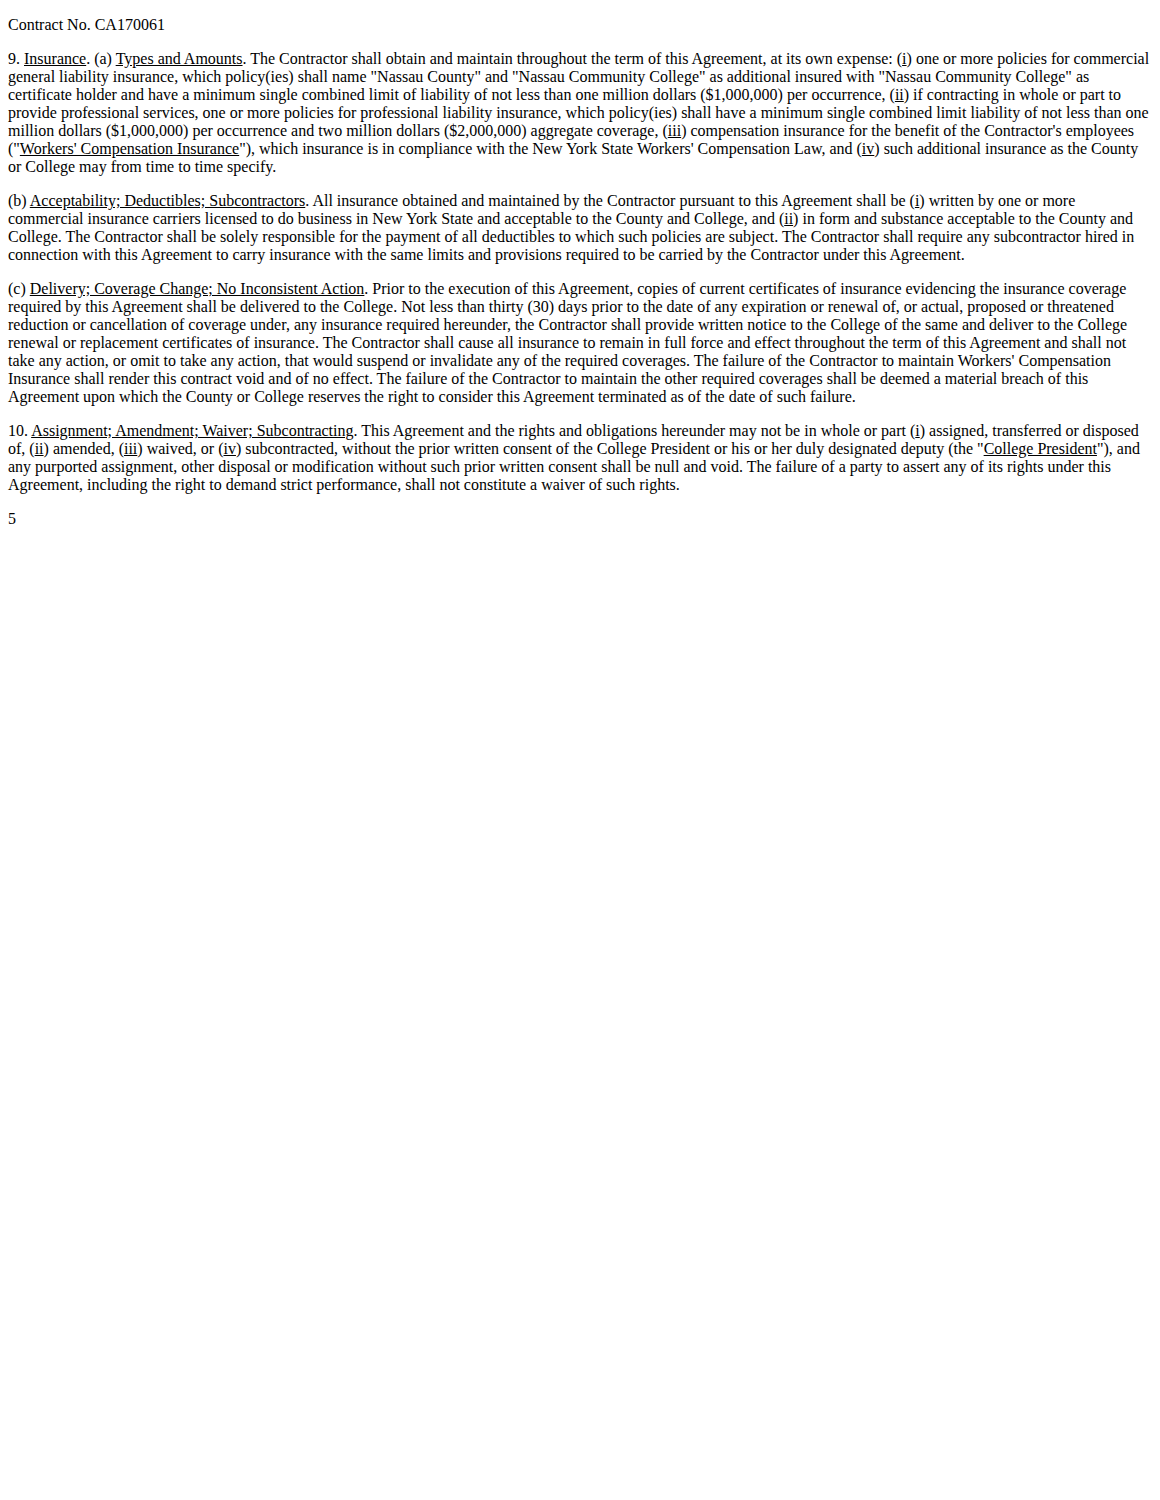Contract No. CA170061
9. Insurance. (a) Types and Amounts. The Contractor shall obtain and maintain throughout the term of this Agreement, at its own expense: (i) one or more policies for commercial general liability insurance, which policy(ies) shall name "Nassau County" and "Nassau Community College" as additional insured with "Nassau Community College" as certificate holder and have a minimum single combined limit of liability of not less than one million dollars ($1,000,000) per occurrence, (ii) if contracting in whole or part to provide professional services, one or more policies for professional liability insurance, which policy(ies) shall have a minimum single combined limit liability of not less than one million dollars ($1,000,000) per occurrence and two million dollars ($2,000,000) aggregate coverage, (iii) compensation insurance for the benefit of the Contractor's employees ("Workers' Compensation Insurance"), which insurance is in compliance with the New York State Workers' Compensation Law, and (iv) such additional insurance as the County or College may from time to time specify.
(b) Acceptability; Deductibles; Subcontractors. All insurance obtained and maintained by the Contractor pursuant to this Agreement shall be (i) written by one or more commercial insurance carriers licensed to do business in New York State and acceptable to the County and College, and (ii) in form and substance acceptable to the County and College. The Contractor shall be solely responsible for the payment of all deductibles to which such policies are subject. The Contractor shall require any subcontractor hired in connection with this Agreement to carry insurance with the same limits and provisions required to be carried by the Contractor under this Agreement.
(c) Delivery; Coverage Change; No Inconsistent Action. Prior to the execution of this Agreement, copies of current certificates of insurance evidencing the insurance coverage required by this Agreement shall be delivered to the College. Not less than thirty (30) days prior to the date of any expiration or renewal of, or actual, proposed or threatened reduction or cancellation of coverage under, any insurance required hereunder, the Contractor shall provide written notice to the College of the same and deliver to the College renewal or replacement certificates of insurance. The Contractor shall cause all insurance to remain in full force and effect throughout the term of this Agreement and shall not take any action, or omit to take any action, that would suspend or invalidate any of the required coverages. The failure of the Contractor to maintain Workers' Compensation Insurance shall render this contract void and of no effect. The failure of the Contractor to maintain the other required coverages shall be deemed a material breach of this Agreement upon which the County or College reserves the right to consider this Agreement terminated as of the date of such failure.
10. Assignment; Amendment; Waiver; Subcontracting. This Agreement and the rights and obligations hereunder may not be in whole or part (i) assigned, transferred or disposed of, (ii) amended, (iii) waived, or (iv) subcontracted, without the prior written consent of the College President or his or her duly designated deputy (the "College President"), and any purported assignment, other disposal or modification without such prior written consent shall be null and void. The failure of a party to assert any of its rights under this Agreement, including the right to demand strict performance, shall not constitute a waiver of such rights.
5